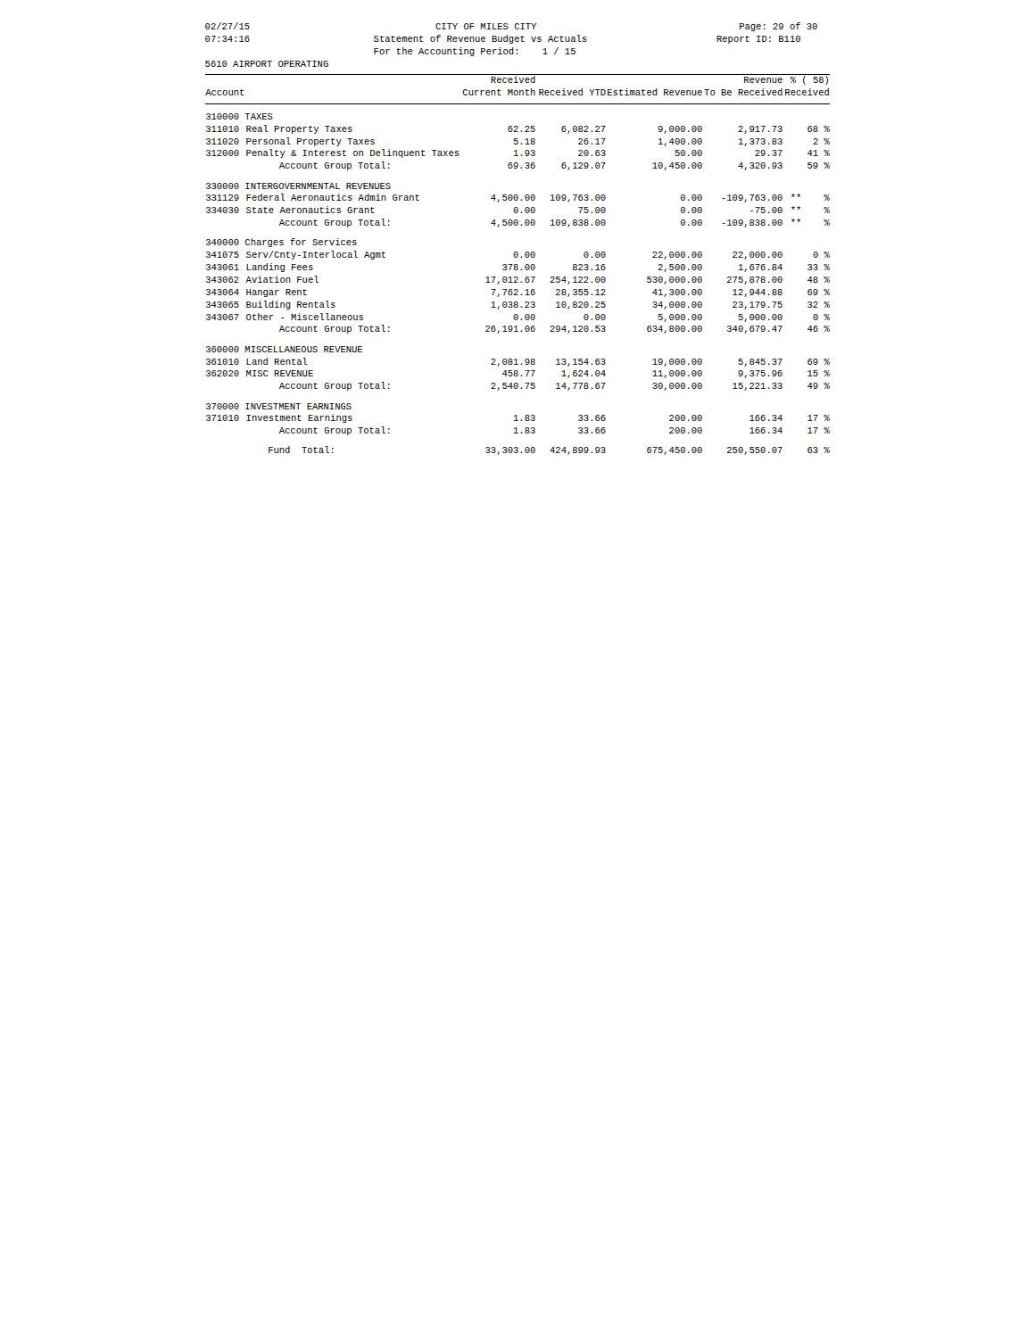02/27/15                                 CITY OF MILES CITY                                    Page: 29 of 30
07:34:16                      Statement of Revenue Budget vs Actuals                       Report ID: B110
                              For the Accounting Period:    1 / 15
5610 AIRPORT OPERATING
| | Received | | | Revenue | % ( 58) |
| Account | | Current Month | Received YTD | Estimated Revenue | To Be Received | Received |
| 310000 TAXES | |
| 311010 | Real Property Taxes | 62.25 | 6,082.27 | 9,000.00 | 2,917.73 | 68 % |
| 311020 | Personal Property Taxes | 5.18 | 26.17 | 1,400.00 | 1,373.83 | 2 % |
| 312000 | Penalty & Interest on Delinquent Taxes | 1.93 | 20.63 | 50.00 | 29.37 | 41 % |
| | Account Group Total: | 69.36 | 6,129.07 | 10,450.00 | 4,320.93 | 59 % |
| 330000 INTERGOVERNMENTAL REVENUES | |
| 331129 | Federal Aeronautics Admin Grant | 4,500.00 | 109,763.00 | 0.00 | -109,763.00 | ** % |
| 334030 | State Aeronautics Grant | 0.00 | 75.00 | 0.00 | -75.00 | ** % |
| | Account Group Total: | 4,500.00 | 109,838.00 | 0.00 | -109,838.00 | ** % |
| 340000 Charges for Services | |
| 341075 | Serv/Cnty-Interlocal Agmt | 0.00 | 0.00 | 22,000.00 | 22,000.00 | 0 % |
| 343061 | Landing Fees | 378.00 | 823.16 | 2,500.00 | 1,676.84 | 33 % |
| 343062 | Aviation Fuel | 17,012.67 | 254,122.00 | 530,000.00 | 275,878.00 | 48 % |
| 343064 | Hangar Rent | 7,762.16 | 28,355.12 | 41,300.00 | 12,944.88 | 69 % |
| 343065 | Building Rentals | 1,038.23 | 10,820.25 | 34,000.00 | 23,179.75 | 32 % |
| 343067 | Other - Miscellaneous | 0.00 | 0.00 | 5,000.00 | 5,000.00 | 0 % |
| | Account Group Total: | 26,191.06 | 294,120.53 | 634,800.00 | 340,679.47 | 46 % |
| 360000 MISCELLANEOUS REVENUE | |
| 361010 | Land Rental | 2,081.98 | 13,154.63 | 19,000.00 | 5,845.37 | 69 % |
| 362020 | MISC REVENUE | 458.77 | 1,624.04 | 11,000.00 | 9,375.96 | 15 % |
| | Account Group Total: | 2,540.75 | 14,778.67 | 30,000.00 | 15,221.33 | 49 % |
| 370000 INVESTMENT EARNINGS | |
| 371010 | Investment Earnings | 1.83 | 33.66 | 200.00 | 166.34 | 17 % |
| | Account Group Total: | 1.83 | 33.66 | 200.00 | 166.34 | 17 % |
| | Fund Total: | 33,303.00 | 424,899.93 | 675,450.00 | 250,550.07 | 63 % |